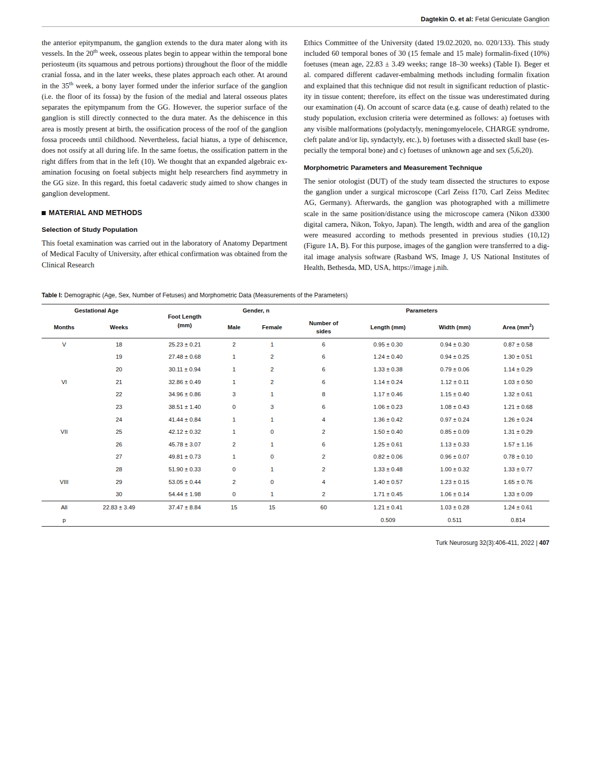Dagtekin O. et al: Fetal Geniculate Ganglion
the anterior epitympanum, the ganglion extends to the dura mater along with its vessels. In the 20th week, osseous plates begin to appear within the temporal bone periosteum (its squamous and petrous portions) throughout the floor of the middle cranial fossa, and in the later weeks, these plates approach each other. At around in the 35th week, a bony layer formed under the inferior surface of the ganglion (i.e. the floor of its fossa) by the fusion of the medial and lateral osseous plates separates the epitympanum from the GG. However, the superior surface of the ganglion is still directly connected to the dura mater. As the dehiscence in this area is mostly present at birth, the ossification process of the roof of the ganglion fossa proceeds until childhood. Nevertheless, facial hiatus, a type of dehiscence, does not ossify at all during life. In the same foetus, the ossification pattern in the right differs from that in the left (10). We thought that an expanded algebraic examination focusing on foetal subjects might help researchers find asymmetry in the GG size. In this regard, this foetal cadaveric study aimed to show changes in ganglion development.
MATERIAL and METHODS
Selection of Study Population
This foetal examination was carried out in the laboratory of Anatomy Department of Medical Faculty of University, after ethical confirmation was obtained from the Clinical Research
Ethics Committee of the University (dated 19.02.2020, no. 020/133). This study included 60 temporal bones of 30 (15 female and 15 male) formalin-fixed (10%) foetuses (mean age, 22.83 ± 3.49 weeks; range 18–30 weeks) (Table I). Beger et al. compared different cadaver-embalming methods including formalin fixation and explained that this technique did not result in significant reduction of plasticity in tissue content; therefore, its effect on the tissue was underestimated during our examination (4). On account of scarce data (e.g. cause of death) related to the study population, exclusion criteria were determined as follows: a) foetuses with any visible malformations (polydactyly, meningomyelocele, CHARGE syndrome, cleft palate and/or lip, syndactyly, etc.), b) foetuses with a dissected skull base (especially the temporal bone) and c) foetuses of unknown age and sex (5,6,20).
Morphometric Parameters and Measurement Technique
The senior otologist (DUT) of the study team dissected the structures to expose the ganglion under a surgical microscope (Carl Zeiss f170, Carl Zeiss Meditec AG, Germany). Afterwards, the ganglion was photographed with a millimetre scale in the same position/distance using the microscope camera (Nikon d3300 digital camera, Nikon, Tokyo, Japan). The length, width and area of the ganglion were measured according to methods presented in previous studies (10,12) (Figure 1A, B). For this purpose, images of the ganglion were transferred to a digital image analysis software (Rasband WS, Image J, US National Institutes of Health, Bethesda, MD, USA, https://image j.nih.
Table I: Demographic (Age, Sex, Number of Fetuses) and Morphometric Data (Measurements of the Parameters)
| Gestational Age | Foot Length (mm) | Gender, n | Parameters |
| --- | --- | --- | --- |
| Months | Weeks | Male | Female | Number of sides | Length (mm) | Width (mm) | Area (mm 2 ) |
| V | 18 | 25.23 ± 0.21 | 2 | 1 | 6 | 0.95 ± 0.30 | 0.94 ± 0.30 | 0.87 ± 0.58 |
| | 19 | 27.48 ± 0.68 | 1 | 2 | 6 | 1.24 ± 0.40 | 0.94 ± 0.25 | 1.30 ± 0.51 |
| | 20 | 30.11 ± 0.94 | 1 | 2 | 6 | 1.33 ± 0.38 | 0.79 ± 0.06 | 1.14 ± 0.29 |
| VI | 21 | 32.86 ± 0.49 | 1 | 2 | 6 | 1.14 ± 0.24 | 1.12 ± 0.11 | 1.03 ± 0.50 |
| | 22 | 34.96 ± 0.86 | 3 | 1 | 8 | 1.17 ± 0.46 | 1.15 ± 0.40 | 1.32 ± 0.61 |
| | 23 | 38.51 ± 1.40 | 0 | 3 | 6 | 1.06 ± 0.23 | 1.08 ± 0.43 | 1.21 ± 0.68 |
| | 24 | 41.44 ± 0.84 | 1 | 1 | 4 | 1.36 ± 0.42 | 0.97 ± 0.24 | 1.26 ± 0.24 |
| VII | 25 | 42.12 ± 0.32 | 1 | 0 | 2 | 1.50 ± 0.40 | 0.85 ± 0.09 | 1.31 ± 0.29 |
| | 26 | 45.78 ± 3.07 | 2 | 1 | 6 | 1.25 ± 0.61 | 1.13 ± 0.33 | 1.57 ± 1.16 |
| | 27 | 49.81 ± 0.73 | 1 | 0 | 2 | 0.82 ± 0.06 | 0.96 ± 0.07 | 0.78 ± 0.10 |
| | 28 | 51.90 ± 0.33 | 0 | 1 | 2 | 1.33 ± 0.48 | 1.00 ± 0.32 | 1.33 ± 0.77 |
| VIII | 29 | 53.05 ± 0.44 | 2 | 0 | 4 | 1.40 ± 0.57 | 1.23 ± 0.15 | 1.65 ± 0.76 |
| | 30 | 54.44 ± 1.98 | 0 | 1 | 2 | 1.71 ± 0.45 | 1.06 ± 0.14 | 1.33 ± 0.09 |
| All | 22.83 ± 3.49 | 37.47 ± 8.84 | 15 | 15 | 60 | 1.21 ± 0.41 | 1.03 ± 0.28 | 1.24 ± 0.61 |
| p | | | | | | 0.509 | 0.511 | 0.814 |
Turk Neurosurg 32(3):406-411, 2022 | 407